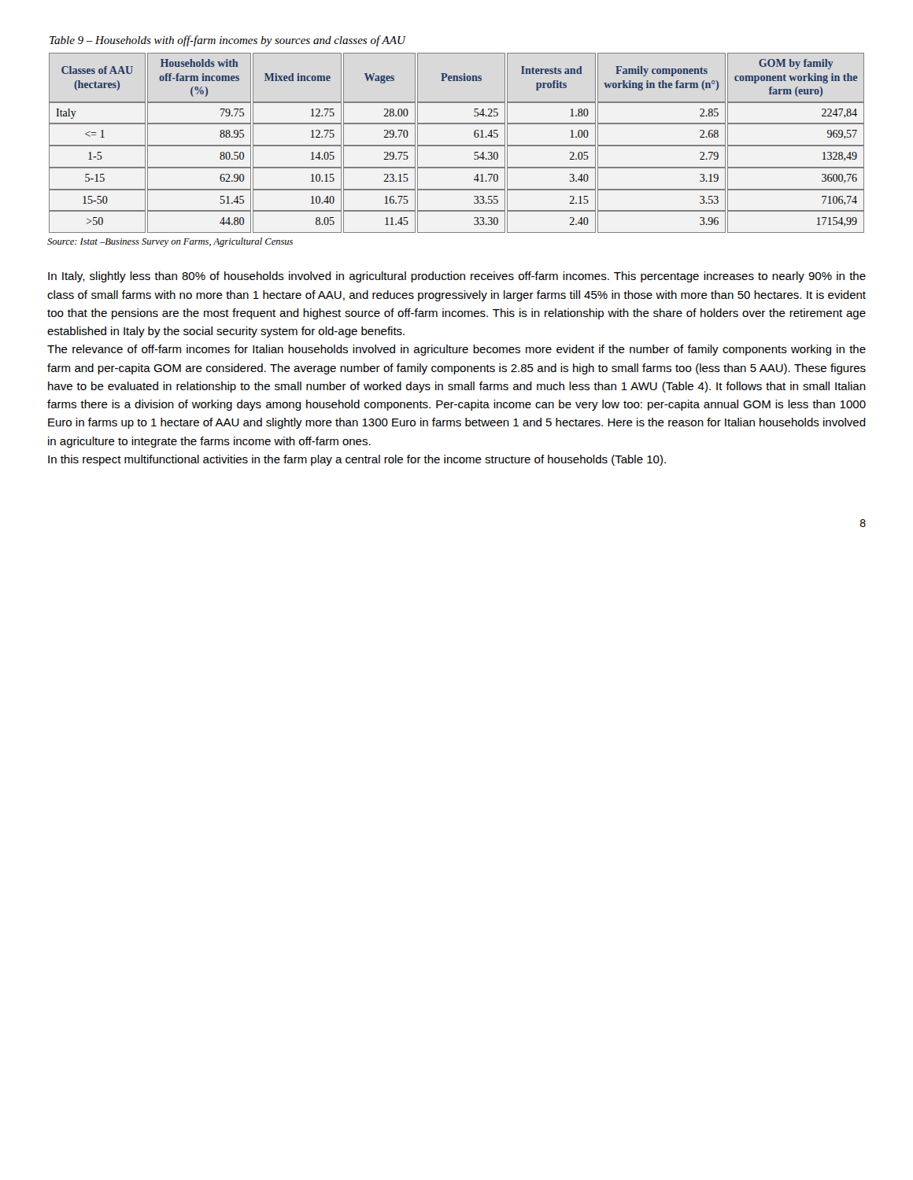Table 9 – Households with off-farm incomes by sources and classes of AAU
| Classes of AAU (hectares) | Households with off-farm incomes (%) | Mixed income | Wages | Pensions | Interests and profits | Family components working in the farm (n°) | GOM by family component working in the farm (euro) |
| --- | --- | --- | --- | --- | --- | --- | --- |
| Italy | 79.75 | 12.75 | 28.00 | 54.25 | 1.80 | 2.85 | 2247,84 |
| <= 1 | 88.95 | 12.75 | 29.70 | 61.45 | 1.00 | 2.68 | 969,57 |
| 1-5 | 80.50 | 14.05 | 29.75 | 54.30 | 2.05 | 2.79 | 1328,49 |
| 5-15 | 62.90 | 10.15 | 23.15 | 41.70 | 3.40 | 3.19 | 3600,76 |
| 15-50 | 51.45 | 10.40 | 16.75 | 33.55 | 2.15 | 3.53 | 7106,74 |
| >50 | 44.80 | 8.05 | 11.45 | 33.30 | 2.40 | 3.96 | 17154,99 |
Source: Istat –Business Survey on Farms, Agricultural Census
In Italy, slightly less than 80% of households involved in agricultural production receives off-farm incomes. This percentage increases to nearly 90% in the class of small farms with no more than 1 hectare of AAU, and reduces progressively in larger farms till 45% in those with more than 50 hectares. It is evident too that the pensions are the most frequent and highest source of off-farm incomes. This is in relationship with the share of holders over the retirement age established in Italy by the social security system for old-age benefits.
The relevance of off-farm incomes for Italian households involved in agriculture becomes more evident if the number of family components working in the farm and per-capita GOM are considered. The average number of family components is 2.85 and is high to small farms too (less than 5 AAU). These figures have to be evaluated in relationship to the small number of worked days in small farms and much less than 1 AWU (Table 4). It follows that in small Italian farms there is a division of working days among household components. Per-capita income can be very low too: per-capita annual GOM is less than 1000 Euro in farms up to 1 hectare of AAU and slightly more than 1300 Euro in farms between 1 and 5 hectares. Here is the reason for Italian households involved in agriculture to integrate the farms income with off-farm ones.
In this respect multifunctional activities in the farm play a central role for the income structure of households (Table 10).
8